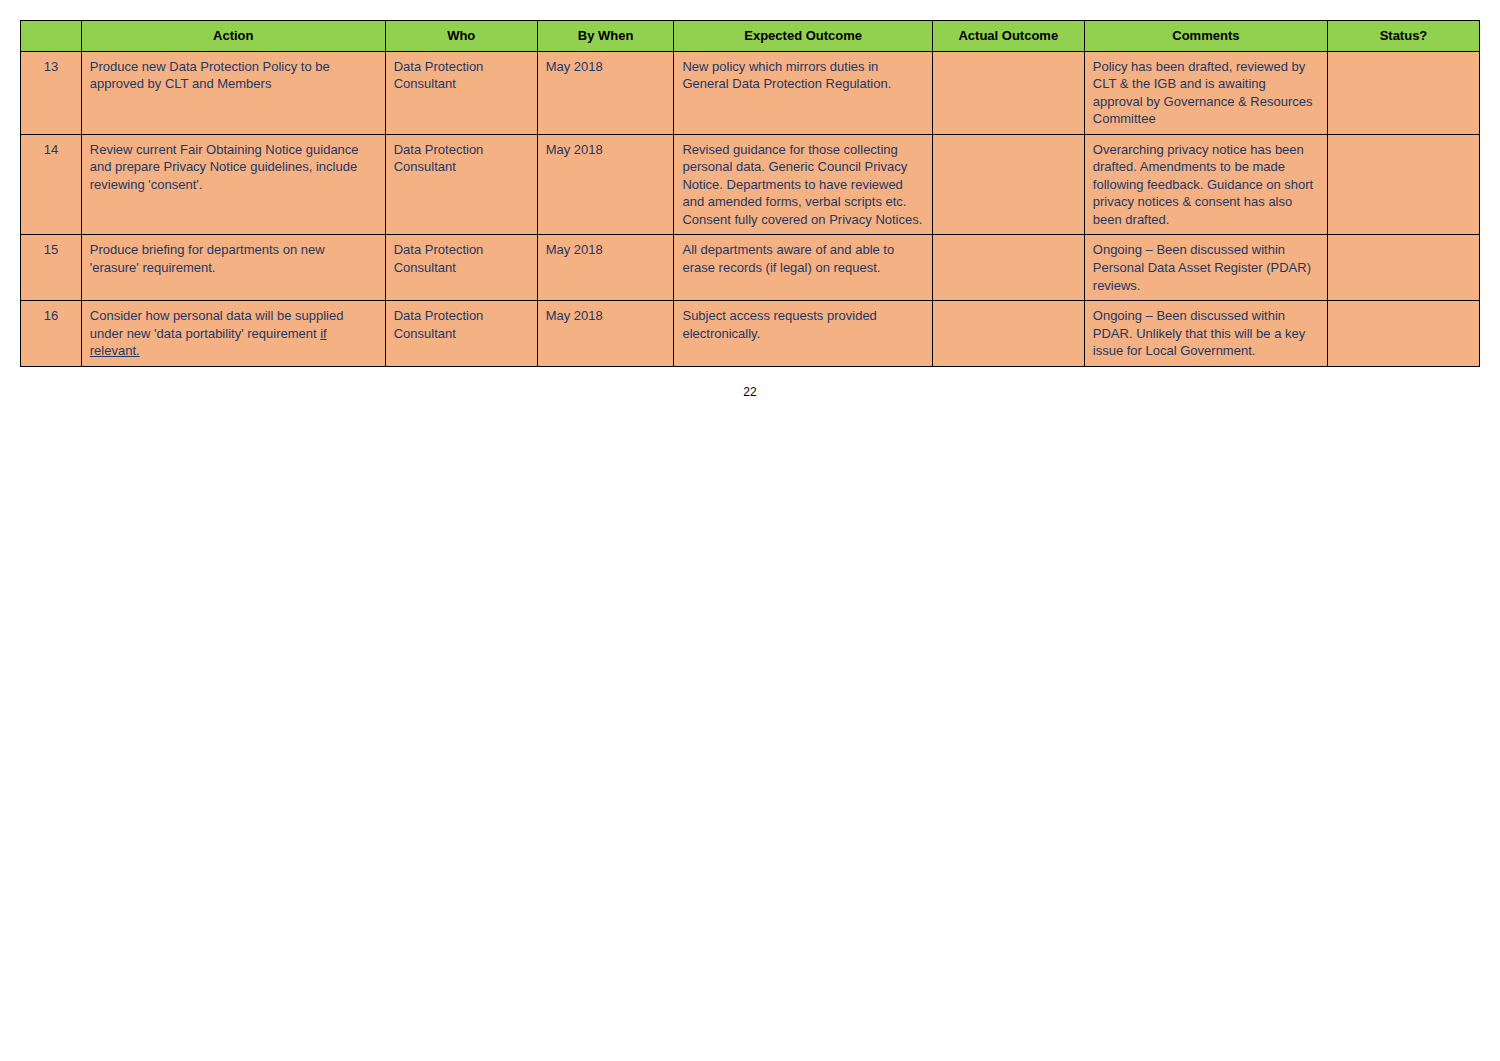| | Action | Who | By When | Expected Outcome | Actual Outcome | Comments | Status? |
| --- | --- | --- | --- | --- | --- | --- | --- |
| 13 | Produce new Data Protection Policy to be approved by CLT and Members | Data Protection Consultant | May 2018 | New policy which mirrors duties in General Data Protection Regulation. | | Policy has been drafted, reviewed by CLT & the IGB and is awaiting approval by Governance & Resources Committee | |
| 14 | Review current Fair Obtaining Notice guidance and prepare Privacy Notice guidelines, include reviewing 'consent'. | Data Protection Consultant | May 2018 | Revised guidance for those collecting personal data. Generic Council Privacy Notice. Departments to have reviewed and amended forms, verbal scripts etc. Consent fully covered on Privacy Notices. | | Overarching privacy notice has been drafted. Amendments to be made following feedback. Guidance on short privacy notices & consent has also been drafted. | |
| 15 | Produce briefing for departments on new 'erasure' requirement. | Data Protection Consultant | May 2018 | All departments aware of and able to erase records (if legal) on request. | | Ongoing – Been discussed within Personal Data Asset Register (PDAR) reviews. | |
| 16 | Consider how personal data will be supplied under new 'data portability' requirement if relevant. | Data Protection Consultant | May 2018 | Subject access requests provided electronically. | | Ongoing – Been discussed within PDAR. Unlikely that this will be a key issue for Local Government. | |
22